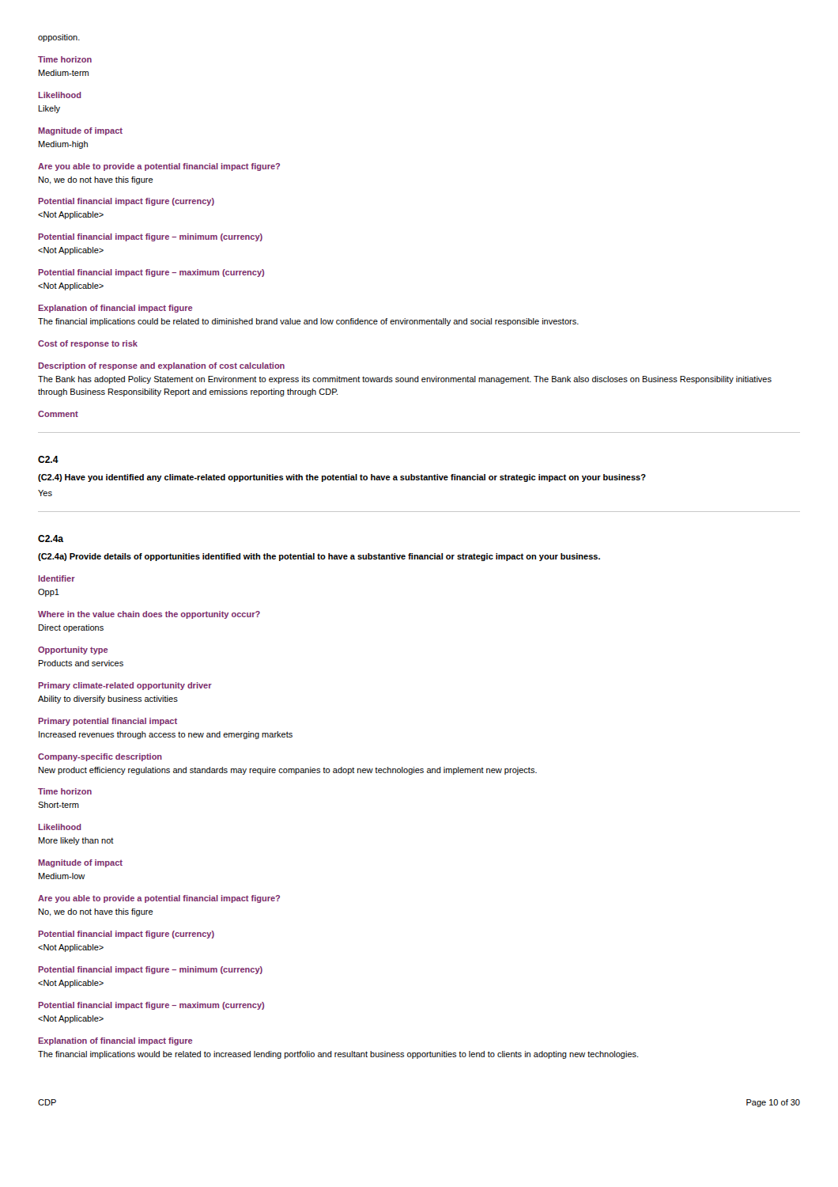opposition.
Time horizon
Medium-term
Likelihood
Likely
Magnitude of impact
Medium-high
Are you able to provide a potential financial impact figure?
No, we do not have this figure
Potential financial impact figure (currency)
<Not Applicable>
Potential financial impact figure – minimum (currency)
<Not Applicable>
Potential financial impact figure – maximum (currency)
<Not Applicable>
Explanation of financial impact figure
The financial implications could be related to diminished brand value and low confidence of environmentally and social responsible investors.
Cost of response to risk
Description of response and explanation of cost calculation
The Bank has adopted Policy Statement on Environment to express its commitment towards sound environmental management. The Bank also discloses on Business Responsibility initiatives through Business Responsibility Report and emissions reporting through CDP.
Comment
C2.4
(C2.4) Have you identified any climate-related opportunities with the potential to have a substantive financial or strategic impact on your business?
Yes
C2.4a
(C2.4a) Provide details of opportunities identified with the potential to have a substantive financial or strategic impact on your business.
Identifier
Opp1
Where in the value chain does the opportunity occur?
Direct operations
Opportunity type
Products and services
Primary climate-related opportunity driver
Ability to diversify business activities
Primary potential financial impact
Increased revenues through access to new and emerging markets
Company-specific description
New product efficiency regulations and standards may require companies to adopt new technologies and implement new projects.
Time horizon
Short-term
Likelihood
More likely than not
Magnitude of impact
Medium-low
Are you able to provide a potential financial impact figure?
No, we do not have this figure
Potential financial impact figure (currency)
<Not Applicable>
Potential financial impact figure – minimum (currency)
<Not Applicable>
Potential financial impact figure – maximum (currency)
<Not Applicable>
Explanation of financial impact figure
The financial implications would be related to increased lending portfolio and resultant business opportunities to lend to clients in adopting new technologies.
CDP Page 10 of 30